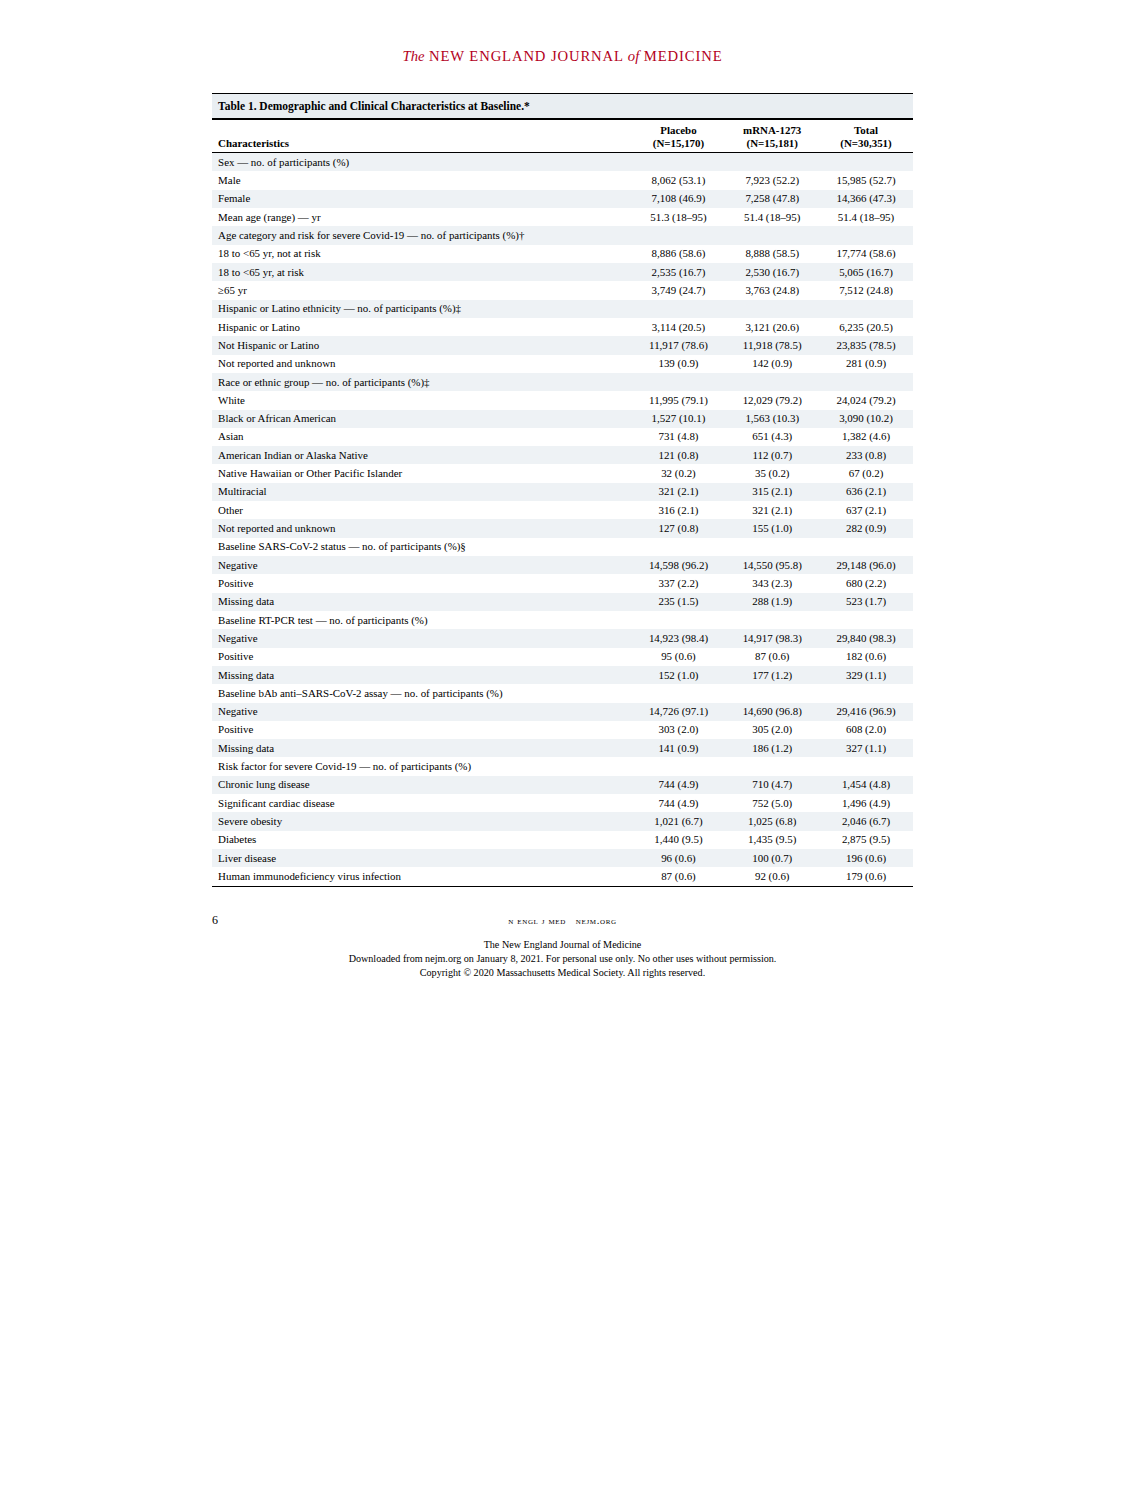The NEW ENGLAND JOURNAL of MEDICINE
Table 1. Demographic and Clinical Characteristics at Baseline.*
| Characteristics | Placebo (N=15,170) | mRNA-1273 (N=15,181) | Total (N=30,351) |
| --- | --- | --- | --- |
| Sex — no. of participants (%) | | | |
| Male | 8,062 (53.1) | 7,923 (52.2) | 15,985 (52.7) |
| Female | 7,108 (46.9) | 7,258 (47.8) | 14,366 (47.3) |
| Mean age (range) — yr | 51.3 (18–95) | 51.4 (18–95) | 51.4 (18–95) |
| Age category and risk for severe Covid-19 — no. of participants (%)† | | | |
| 18 to <65 yr, not at risk | 8,886 (58.6) | 8,888 (58.5) | 17,774 (58.6) |
| 18 to <65 yr, at risk | 2,535 (16.7) | 2,530 (16.7) | 5,065 (16.7) |
| ≥65 yr | 3,749 (24.7) | 3,763 (24.8) | 7,512 (24.8) |
| Hispanic or Latino ethnicity — no. of participants (%)‡ | | | |
| Hispanic or Latino | 3,114 (20.5) | 3,121 (20.6) | 6,235 (20.5) |
| Not Hispanic or Latino | 11,917 (78.6) | 11,918 (78.5) | 23,835 (78.5) |
| Not reported and unknown | 139 (0.9) | 142 (0.9) | 281 (0.9) |
| Race or ethnic group — no. of participants (%)‡ | | | |
| White | 11,995 (79.1) | 12,029 (79.2) | 24,024 (79.2) |
| Black or African American | 1,527 (10.1) | 1,563 (10.3) | 3,090 (10.2) |
| Asian | 731 (4.8) | 651 (4.3) | 1,382 (4.6) |
| American Indian or Alaska Native | 121 (0.8) | 112 (0.7) | 233 (0.8) |
| Native Hawaiian or Other Pacific Islander | 32 (0.2) | 35 (0.2) | 67 (0.2) |
| Multiracial | 321 (2.1) | 315 (2.1) | 636 (2.1) |
| Other | 316 (2.1) | 321 (2.1) | 637 (2.1) |
| Not reported and unknown | 127 (0.8) | 155 (1.0) | 282 (0.9) |
| Baseline SARS-CoV-2 status — no. of participants (%)§ | | | |
| Negative | 14,598 (96.2) | 14,550 (95.8) | 29,148 (96.0) |
| Positive | 337 (2.2) | 343 (2.3) | 680 (2.2) |
| Missing data | 235 (1.5) | 288 (1.9) | 523 (1.7) |
| Baseline RT-PCR test — no. of participants (%) | | | |
| Negative | 14,923 (98.4) | 14,917 (98.3) | 29,840 (98.3) |
| Positive | 95 (0.6) | 87 (0.6) | 182 (0.6) |
| Missing data | 152 (1.0) | 177 (1.2) | 329 (1.1) |
| Baseline bAb anti–SARS-CoV-2 assay — no. of participants (%) | | | |
| Negative | 14,726 (97.1) | 14,690 (96.8) | 29,416 (96.9) |
| Positive | 303 (2.0) | 305 (2.0) | 608 (2.0) |
| Missing data | 141 (0.9) | 186 (1.2) | 327 (1.1) |
| Risk factor for severe Covid-19 — no. of participants (%) | | | |
| Chronic lung disease | 744 (4.9) | 710 (4.7) | 1,454 (4.8) |
| Significant cardiac disease | 744 (4.9) | 752 (5.0) | 1,496 (4.9) |
| Severe obesity | 1,021 (6.7) | 1,025 (6.8) | 2,046 (6.7) |
| Diabetes | 1,440 (9.5) | 1,435 (9.5) | 2,875 (9.5) |
| Liver disease | 96 (0.6) | 100 (0.7) | 196 (0.6) |
| Human immunodeficiency virus infection | 87 (0.6) | 92 (0.6) | 179 (0.6) |
6
n engl j med nejm.org
The New England Journal of Medicine
Downloaded from nejm.org on January 8, 2021. For personal use only. No other uses without permission.
Copyright © 2020 Massachusetts Medical Society. All rights reserved.